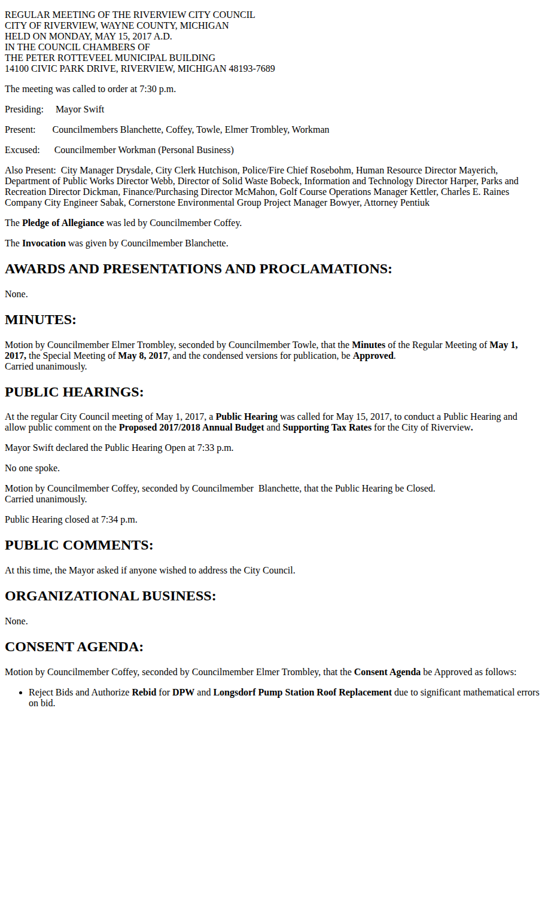REGULAR MEETING OF THE RIVERVIEW CITY COUNCIL
CITY OF RIVERVIEW, WAYNE COUNTY, MICHIGAN
HELD ON MONDAY, MAY 15, 2017 A.D.
IN THE COUNCIL CHAMBERS OF
THE PETER ROTTEVEEL MUNICIPAL BUILDING
14100 CIVIC PARK DRIVE, RIVERVIEW, MICHIGAN 48193-7689
The meeting was called to order at 7:30 p.m.
Presiding: Mayor Swift
Present: Councilmembers Blanchette, Coffey, Towle, Elmer Trombley, Workman
Excused: Councilmember Workman (Personal Business)
Also Present: City Manager Drysdale, City Clerk Hutchison, Police/Fire Chief Rosebohm, Human Resource Director Mayerich, Department of Public Works Director Webb, Director of Solid Waste Bobeck, Information and Technology Director Harper, Parks and Recreation Director Dickman, Finance/Purchasing Director McMahon, Golf Course Operations Manager Kettler, Charles E. Raines Company City Engineer Sabak, Cornerstone Environmental Group Project Manager Bowyer, Attorney Pentiuk
The Pledge of Allegiance was led by Councilmember Coffey.
The Invocation was given by Councilmember Blanchette.
AWARDS AND PRESENTATIONS AND PROCLAMATIONS:
None.
MINUTES:
Motion by Councilmember Elmer Trombley, seconded by Councilmember Towle, that the Minutes of the Regular Meeting of May 1, 2017, the Special Meeting of May 8, 2017, and the condensed versions for publication, be Approved.
Carried unanimously.
PUBLIC HEARINGS:
At the regular City Council meeting of May 1, 2017, a Public Hearing was called for May 15, 2017, to conduct a Public Hearing and allow public comment on the Proposed 2017/2018 Annual Budget and Supporting Tax Rates for the City of Riverview.
Mayor Swift declared the Public Hearing Open at 7:33 p.m.
No one spoke.
Motion by Councilmember Coffey, seconded by Councilmember Blanchette, that the Public Hearing be Closed.
Carried unanimously.
Public Hearing closed at 7:34 p.m.
PUBLIC COMMENTS:
At this time, the Mayor asked if anyone wished to address the City Council.
ORGANIZATIONAL BUSINESS:
None.
CONSENT AGENDA:
Motion by Councilmember Coffey, seconded by Councilmember Elmer Trombley, that the Consent Agenda be Approved as follows:
Reject Bids and Authorize Rebid for DPW and Longsdorf Pump Station Roof Replacement due to significant mathematical errors on bid.